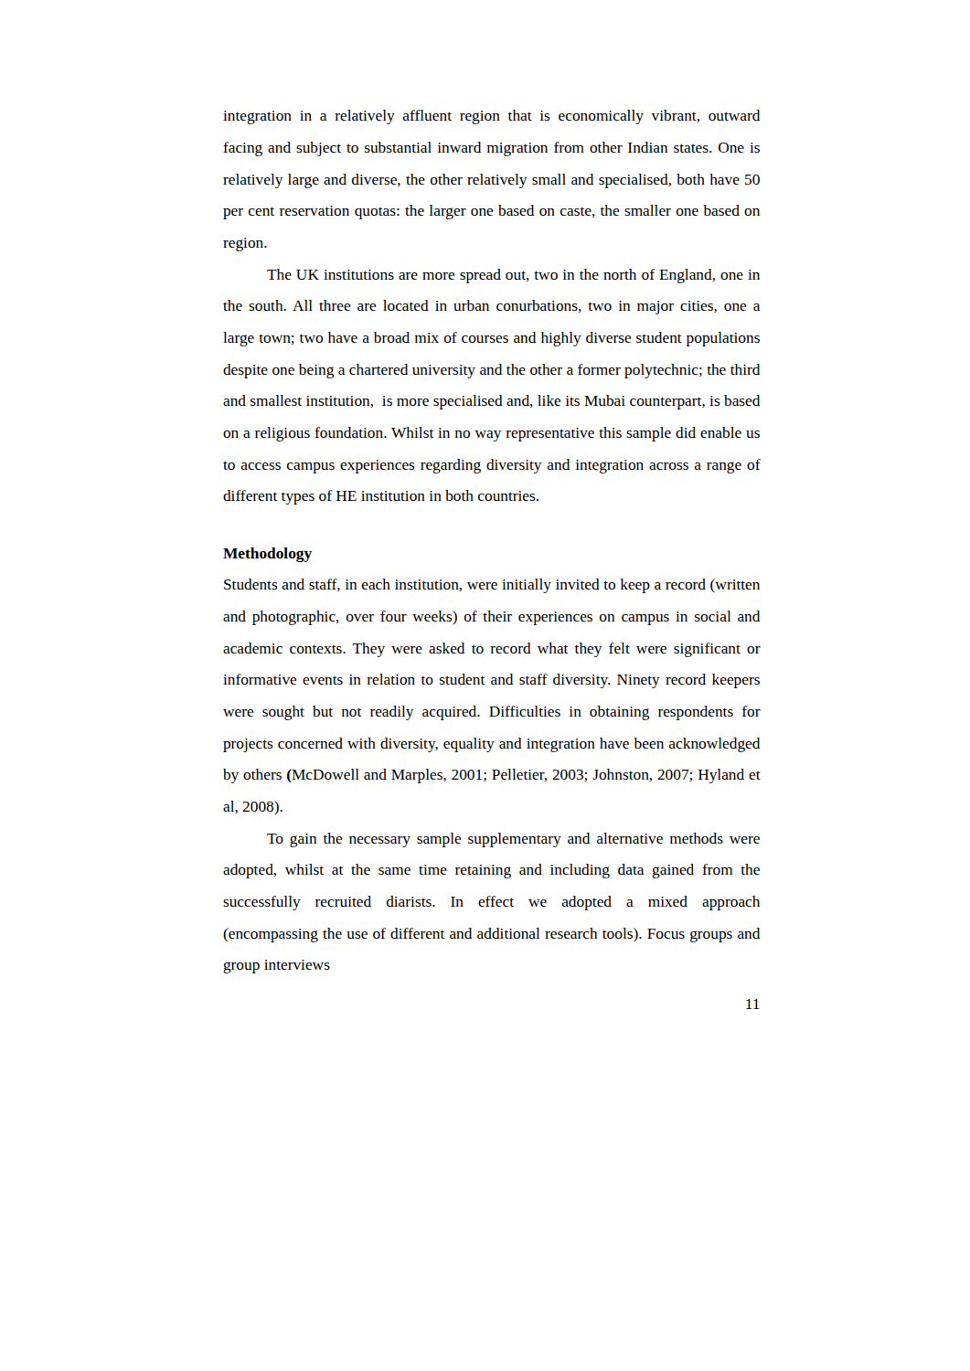integration in a relatively affluent region that is economically vibrant, outward facing and subject to substantial inward migration from other Indian states. One is relatively large and diverse, the other relatively small and specialised, both have 50 per cent reservation quotas: the larger one based on caste, the smaller one based on region.
The UK institutions are more spread out, two in the north of England, one in the south. All three are located in urban conurbations, two in major cities, one a large town; two have a broad mix of courses and highly diverse student populations despite one being a chartered university and the other a former polytechnic; the third and smallest institution, is more specialised and, like its Mubai counterpart, is based on a religious foundation. Whilst in no way representative this sample did enable us to access campus experiences regarding diversity and integration across a range of different types of HE institution in both countries.
Methodology
Students and staff, in each institution, were initially invited to keep a record (written and photographic, over four weeks) of their experiences on campus in social and academic contexts. They were asked to record what they felt were significant or informative events in relation to student and staff diversity. Ninety record keepers were sought but not readily acquired. Difficulties in obtaining respondents for projects concerned with diversity, equality and integration have been acknowledged by others (McDowell and Marples, 2001; Pelletier, 2003; Johnston, 2007; Hyland et al, 2008).
To gain the necessary sample supplementary and alternative methods were adopted, whilst at the same time retaining and including data gained from the successfully recruited diarists. In effect we adopted a mixed approach (encompassing the use of different and additional research tools). Focus groups and group interviews
11